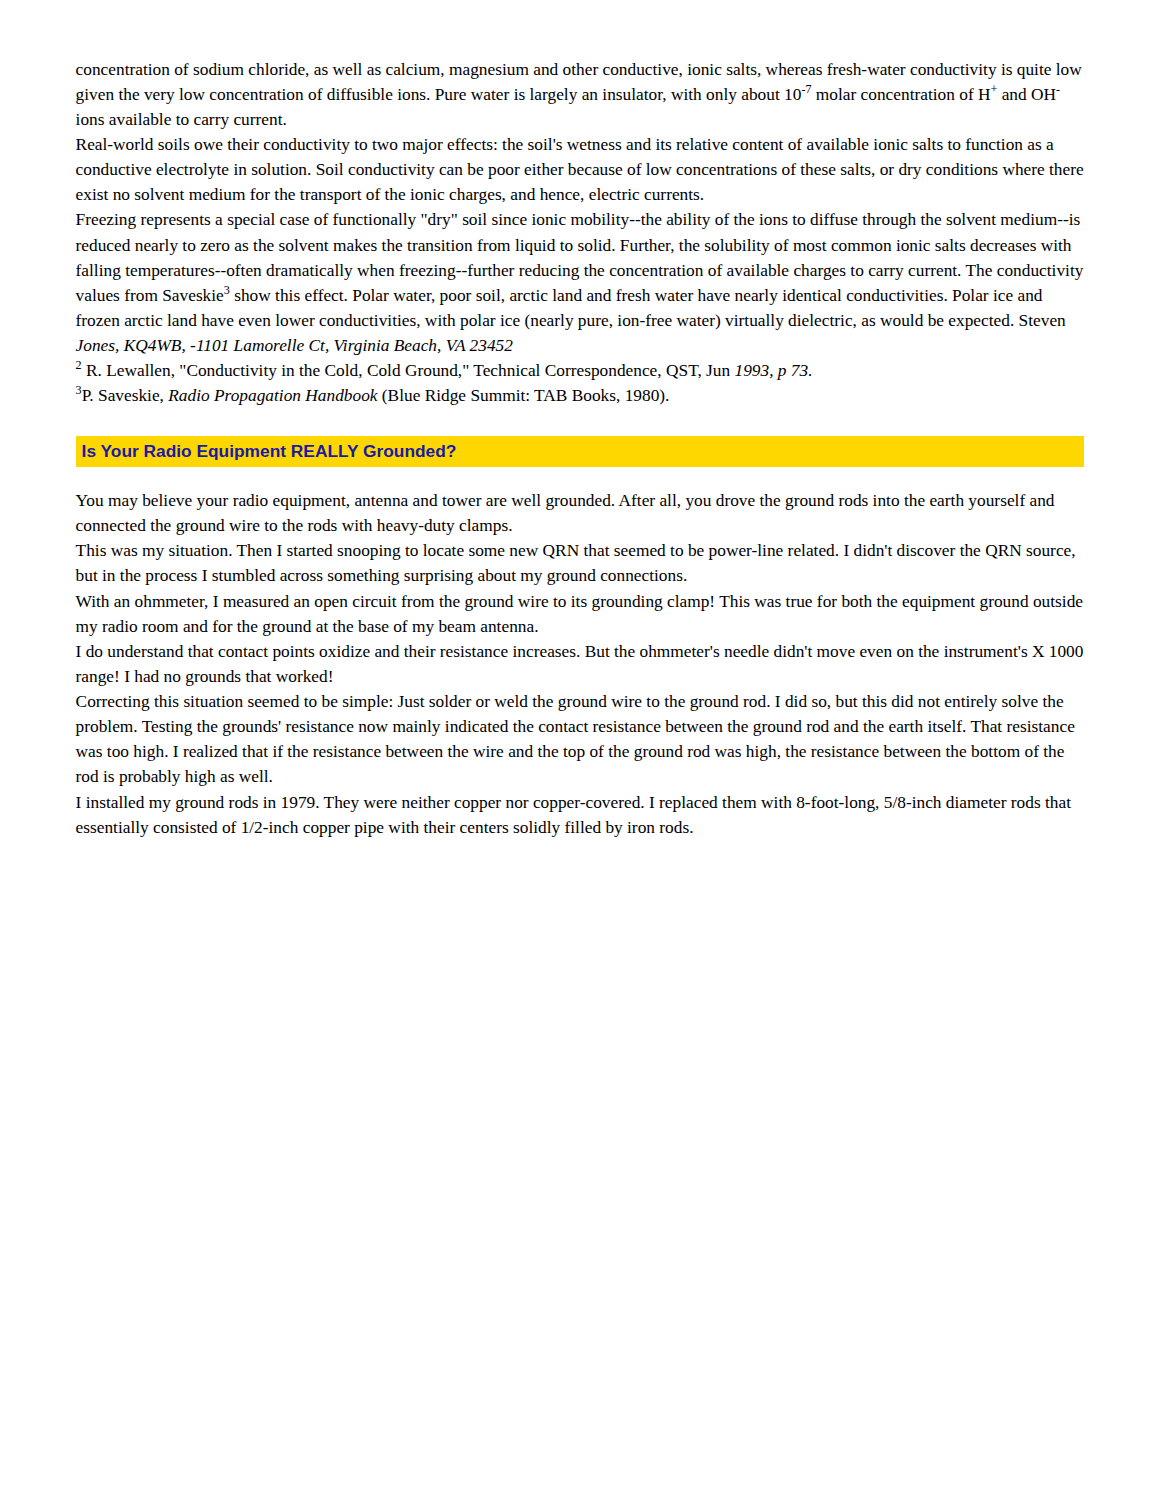concentration of sodium chloride, as well as calcium, magnesium and other conductive, ionic salts, whereas fresh-water conductivity is quite low given the very low concentration of diffusible ions. Pure water is largely an insulator, with only about 10-7 molar concentration of H+ and OH- ions available to carry current.
Real-world soils owe their conductivity to two major effects: the soil's wetness and its relative content of available ionic salts to function as a conductive electrolyte in solution. Soil conductivity can be poor either because of low concentrations of these salts, or dry conditions where there exist no solvent medium for the transport of the ionic charges, and hence, electric currents.
Freezing represents a special case of functionally "dry" soil since ionic mobility--the ability of the ions to diffuse through the solvent medium--is reduced nearly to zero as the solvent makes the transition from liquid to solid. Further, the solubility of most common ionic salts decreases with falling temperatures--often dramatically when freezing--further reducing the concentration of available charges to carry current. The conductivity values from Saveskie3 show this effect. Polar water, poor soil, arctic land and fresh water have nearly identical conductivities. Polar ice and frozen arctic land have even lower conductivities, with polar ice (nearly pure, ion-free water) virtually dielectric, as would be expected. Steven Jones, KQ4WB, -1101 Lamorelle Ct, Virginia Beach, VA 23452
2 R. Lewallen, "Conductivity in the Cold, Cold Ground," Technical Correspondence, QST, Jun 1993, p 73.
3P. Saveskie, Radio Propagation Handbook (Blue Ridge Summit: TAB Books, 1980).
Is Your Radio Equipment REALLY Grounded?
You may believe your radio equipment, antenna and tower are well grounded. After all, you drove the ground rods into the earth yourself and connected the ground wire to the rods with heavy-duty clamps.
This was my situation. Then I started snooping to locate some new QRN that seemed to be power-line related. I didn't discover the QRN source, but in the process I stumbled across something surprising about my ground connections.
With an ohmmeter, I measured an open circuit from the ground wire to its grounding clamp! This was true for both the equipment ground outside my radio room and for the ground at the base of my beam antenna.
I do understand that contact points oxidize and their resistance increases. But the ohmmeter's needle didn't move even on the instrument's X 1000 range! I had no grounds that worked!
Correcting this situation seemed to be simple: Just solder or weld the ground wire to the ground rod. I did so, but this did not entirely solve the problem. Testing the grounds' resistance now mainly indicated the contact resistance between the ground rod and the earth itself. That resistance was too high. I realized that if the resistance between the wire and the top of the ground rod was high, the resistance between the bottom of the rod is probably high as well.
I installed my ground rods in 1979. They were neither copper nor copper-covered. I replaced them with 8-foot-long, 5/8-inch diameter rods that essentially consisted of 1/2-inch copper pipe with their centers solidly filled by iron rods.